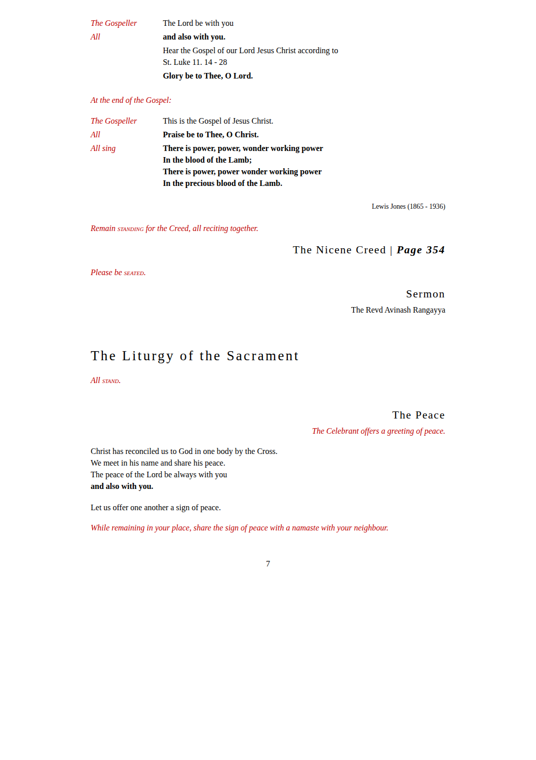| The Gospeller | The Lord be with you |
| All | and also with you. |
| | Hear the Gospel of our Lord Jesus Christ according to St. Luke 11. 14 - 28 |
| | Glory be to Thee, O Lord. |
At the end of the Gospel:
| The Gospeller | This is the Gospel of Jesus Christ. |
| All | Praise be to Thee, O Christ. |
| All sing | There is power, power, wonder working power In the blood of the Lamb; There is power, power wonder working power In the precious blood of the Lamb. |
Lewis Jones (1865 - 1936)
Remain standing for the Creed, all reciting together.
The Nicene Creed | Page 354
Please be seated.
Sermon
The Revd Avinash Rangayya
The Liturgy of the Sacrament
All stand.
The Peace
The Celebrant offers a greeting of peace.
Christ has reconciled us to God in one body by the Cross.
We meet in his name and share his peace.
The peace of the Lord be always with you
and also with you.
Let us offer one another a sign of peace.
While remaining in your place, share the sign of peace with a namaste with your neighbour.
7